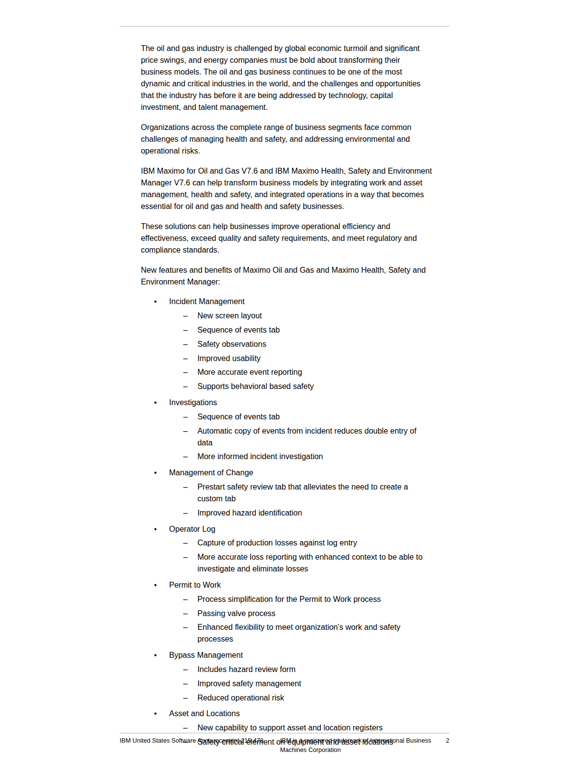The oil and gas industry is challenged by global economic turmoil and significant price swings, and energy companies must be bold about transforming their business models. The oil and gas business continues to be one of the most dynamic and critical industries in the world, and the challenges and opportunities that the industry has before it are being addressed by technology, capital investment, and talent management.
Organizations across the complete range of business segments face common challenges of managing health and safety, and addressing environmental and operational risks.
IBM Maximo for Oil and Gas V7.6 and IBM Maximo Health, Safety and Environment Manager V7.6 can help transform business models by integrating work and asset management, health and safety, and integrated operations in a way that becomes essential for oil and gas and health and safety businesses.
These solutions can help businesses improve operational efficiency and effectiveness, exceed quality and safety requirements, and meet regulatory and compliance standards.
New features and benefits of Maximo Oil and Gas and Maximo Health, Safety and Environment Manager:
•Incident Management
–New screen layout
–Sequence of events tab
–Safety observations
–Improved usability
–More accurate event reporting
–Supports behavioral based safety
•Investigations
–Sequence of events tab
–Automatic copy of events from incident reduces double entry of data
–More informed incident investigation
•Management of Change
–Prestart safety review tab that alleviates the need to create a custom tab
–Improved hazard identification
•Operator Log
–Capture of production losses against log entry
–More accurate loss reporting with enhanced context to be able to investigate and eliminate losses
•Permit to Work
–Process simplification for the Permit to Work process
–Passing valve process
–Enhanced flexibility to meet organization's work and safety processes
•Bypass Management
–Includes hazard review form
–Improved safety management
–Reduced operational risk
•Asset and Locations
–New capability to support asset and location registers
–Safety critical element on equipment and asset locations
IBM United States Software Announcement 215-478 IBM is a registered trademark of International Business Machines Corporation 2